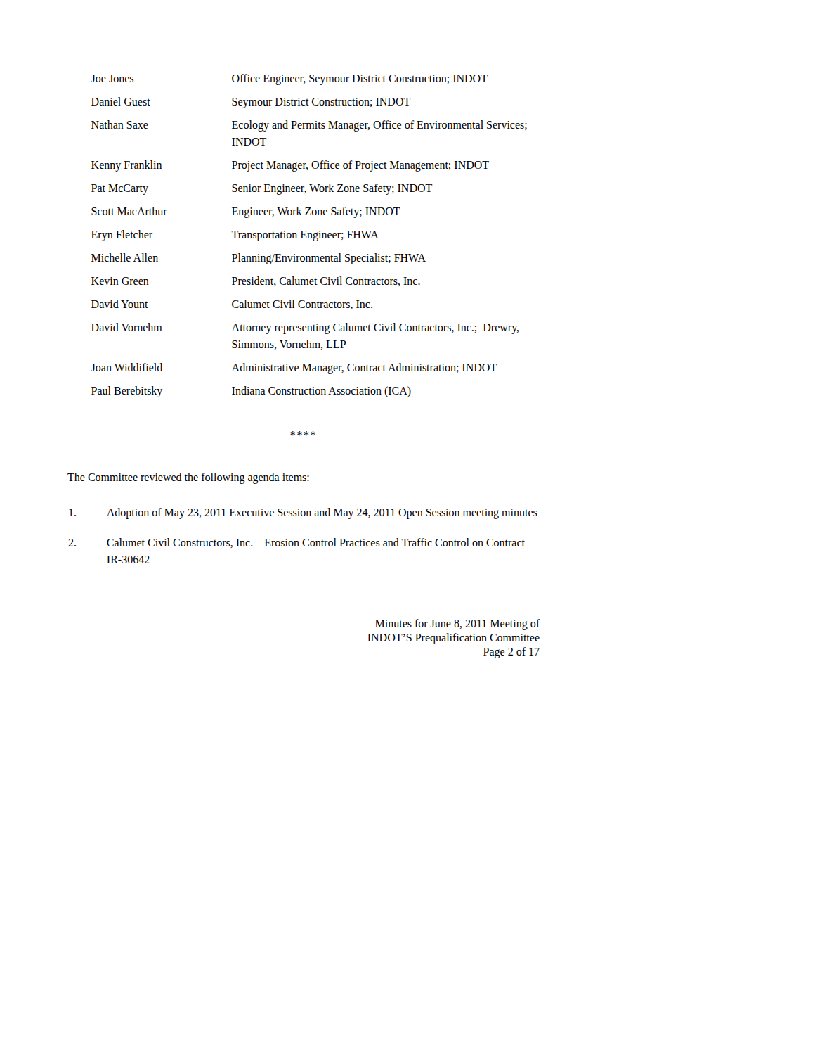| Joe Jones | Office Engineer, Seymour District Construction; INDOT |
| Daniel Guest | Seymour District Construction; INDOT |
| Nathan Saxe | Ecology and Permits Manager, Office of Environmental Services; INDOT |
| Kenny Franklin | Project Manager, Office of Project Management; INDOT |
| Pat McCarty | Senior Engineer, Work Zone Safety; INDOT |
| Scott MacArthur | Engineer, Work Zone Safety; INDOT |
| Eryn Fletcher | Transportation Engineer; FHWA |
| Michelle Allen | Planning/Environmental Specialist; FHWA |
| Kevin Green | President, Calumet Civil Contractors, Inc. |
| David Yount | Calumet Civil Contractors, Inc. |
| David Vornehm | Attorney representing Calumet Civil Contractors, Inc.; Drewry, Simmons, Vornehm, LLP |
| Joan Widdifield | Administrative Manager, Contract Administration; INDOT |
| Paul Berebitsky | Indiana Construction Association (ICA) |
****
The Committee reviewed the following agenda items:
| 1. | Adoption of May 23, 2011 Executive Session and May 24, 2011 Open Session meeting minutes |
| 2. | Calumet Civil Constructors, Inc. – Erosion Control Practices and Traffic Control on Contract IR-30642 |
Minutes for June 8, 2011 Meeting of
INDOT’S Prequalification Committee
Page 2 of 17